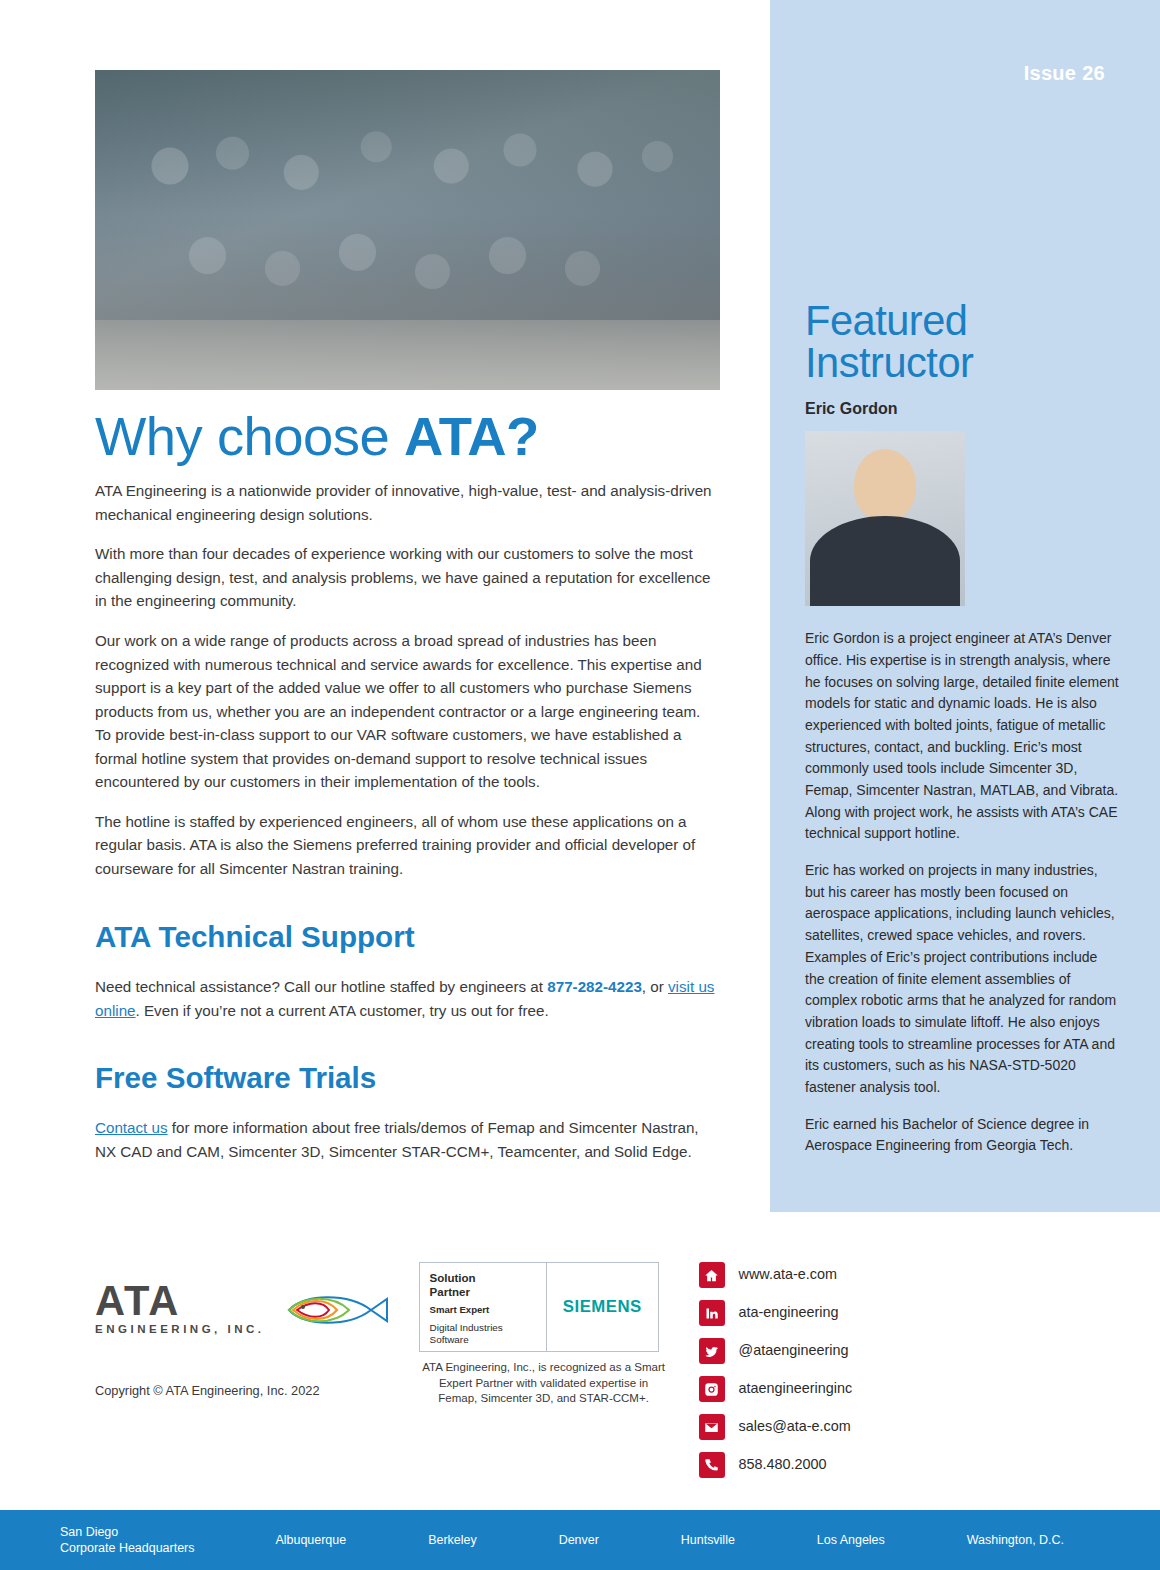Issue 26
Why choose ATA?
ATA Engineering is a nationwide provider of innovative, high-value, test- and analysis-driven mechanical engineering design solutions.
With more than four decades of experience working with our customers to solve the most challenging design, test, and analysis problems, we have gained a reputation for excellence in the engineering community.
Our work on a wide range of products across a broad spread of industries has been recognized with numerous technical and service awards for excellence. This expertise and support is a key part of the added value we offer to all customers who purchase Siemens products from us, whether you are an independent contractor or a large engineering team. To provide best-in-class support to our VAR software customers, we have established a formal hotline system that provides on-demand support to resolve technical issues encountered by our customers in their implementation of the tools.
The hotline is staffed by experienced engineers, all of whom use these applications on a regular basis. ATA is also the Siemens preferred training provider and official developer of courseware for all Simcenter Nastran training.
ATA Technical Support
Need technical assistance? Call our hotline staffed by engineers at 877-282-4223, or visit us online. Even if you’re not a current ATA customer, try us out for free.
Free Software Trials
Contact us for more information about free trials/demos of Femap and Simcenter Nastran, NX CAD and CAM, Simcenter 3D, Simcenter STAR-CCM+, Teamcenter, and Solid Edge.
Featured Instructor
Eric Gordon
Eric Gordon is a project engineer at ATA’s Denver office. His expertise is in strength analysis, where he focuses on solving large, detailed finite element models for static and dynamic loads. He is also experienced with bolted joints, fatigue of metallic structures, contact, and buckling. Eric’s most commonly used tools include Simcenter 3D, Femap, Simcenter Nastran, MATLAB, and Vibrata. Along with project work, he assists with ATA’s CAE technical support hotline.
Eric has worked on projects in many industries, but his career has mostly been focused on aerospace applications, including launch vehicles, satellites, crewed space vehicles, and rovers. Examples of Eric’s project contributions include the creation of finite element assemblies of complex robotic arms that he analyzed for random vibration loads to simulate liftoff. He also enjoys creating tools to streamline processes for ATA and its customers, such as his NASA-STD-5020 fastener analysis tool.
Eric earned his Bachelor of Science degree in Aerospace Engineering from Georgia Tech.
ATA
ENGINEERING, INC.
Copyright © ATA Engineering, Inc. 2022
Solution
Partner
Smart Expert
Digital Industries
Software
SIEMENS
ATA Engineering, Inc., is recognized as a Smart Expert Partner with validated expertise in Femap, Simcenter 3D, and STAR-CCM+.
www.ata-e.com
ata-engineering
@ataengineering
ataengineeringinc
sales@ata-e.com
858.480.2000
San Diego
Corporate Headquarters
Albuquerque Berkeley Denver Huntsville Los Angeles Washington, D.C.